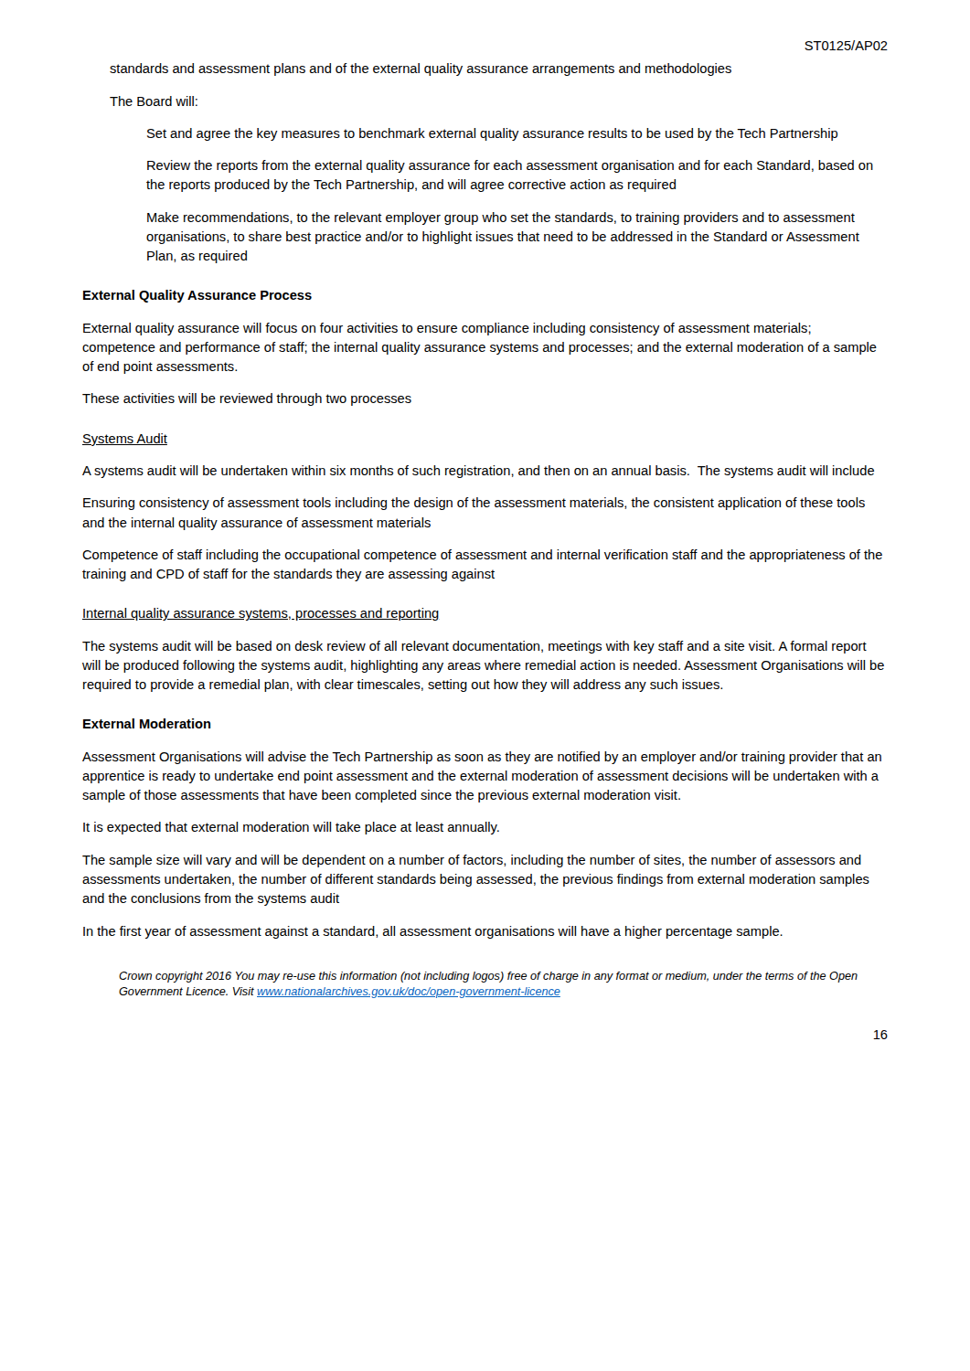ST0125/AP02
standards and assessment plans and of the external quality assurance arrangements and methodologies
The Board will:
Set and agree the key measures to benchmark external quality assurance results to be used by the Tech Partnership
Review the reports from the external quality assurance for each assessment organisation and for each Standard, based on the reports produced by the Tech Partnership, and will agree corrective action as required
Make recommendations, to the relevant employer group who set the standards, to training providers and to assessment organisations, to share best practice and/or to highlight issues that need to be addressed in the Standard or Assessment Plan, as required
External Quality Assurance Process
External quality assurance will focus on four activities to ensure compliance including consistency of assessment materials; competence and performance of staff; the internal quality assurance systems and processes; and the external moderation of a sample of end point assessments.
These activities will be reviewed through two processes
Systems Audit
A systems audit will be undertaken within six months of such registration, and then on an annual basis. The systems audit will include
Ensuring consistency of assessment tools including the design of the assessment materials, the consistent application of these tools and the internal quality assurance of assessment materials
Competence of staff including the occupational competence of assessment and internal verification staff and the appropriateness of the training and CPD of staff for the standards they are assessing against
Internal quality assurance systems, processes and reporting
The systems audit will be based on desk review of all relevant documentation, meetings with key staff and a site visit. A formal report will be produced following the systems audit, highlighting any areas where remedial action is needed. Assessment Organisations will be required to provide a remedial plan, with clear timescales, setting out how they will address any such issues.
External Moderation
Assessment Organisations will advise the Tech Partnership as soon as they are notified by an employer and/or training provider that an apprentice is ready to undertake end point assessment and the external moderation of assessment decisions will be undertaken with a sample of those assessments that have been completed since the previous external moderation visit.
It is expected that external moderation will take place at least annually.
The sample size will vary and will be dependent on a number of factors, including the number of sites, the number of assessors and assessments undertaken, the number of different standards being assessed, the previous findings from external moderation samples and the conclusions from the systems audit
In the first year of assessment against a standard, all assessment organisations will have a higher percentage sample.
Crown copyright 2016 You may re-use this information (not including logos) free of charge in any format or medium, under the terms of the Open Government Licence. Visit www.nationalarchives.gov.uk/doc/open-government-licence
16